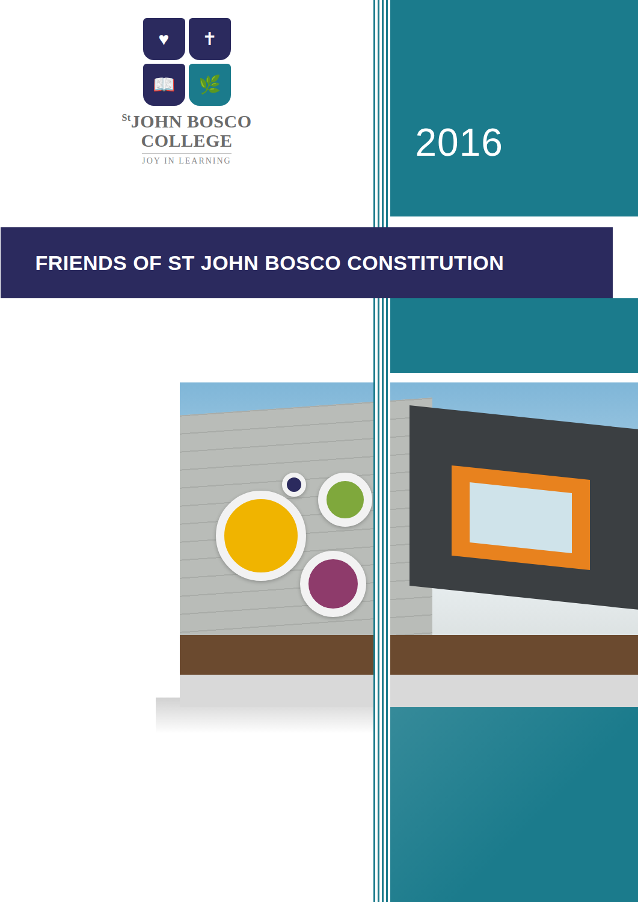♥
✝
📖
🌿
St JOHN BOSCO
COLLEGE
JOY IN LEARNING
2016
FRIENDS OF ST JOHN BOSCO CONSTITUTION